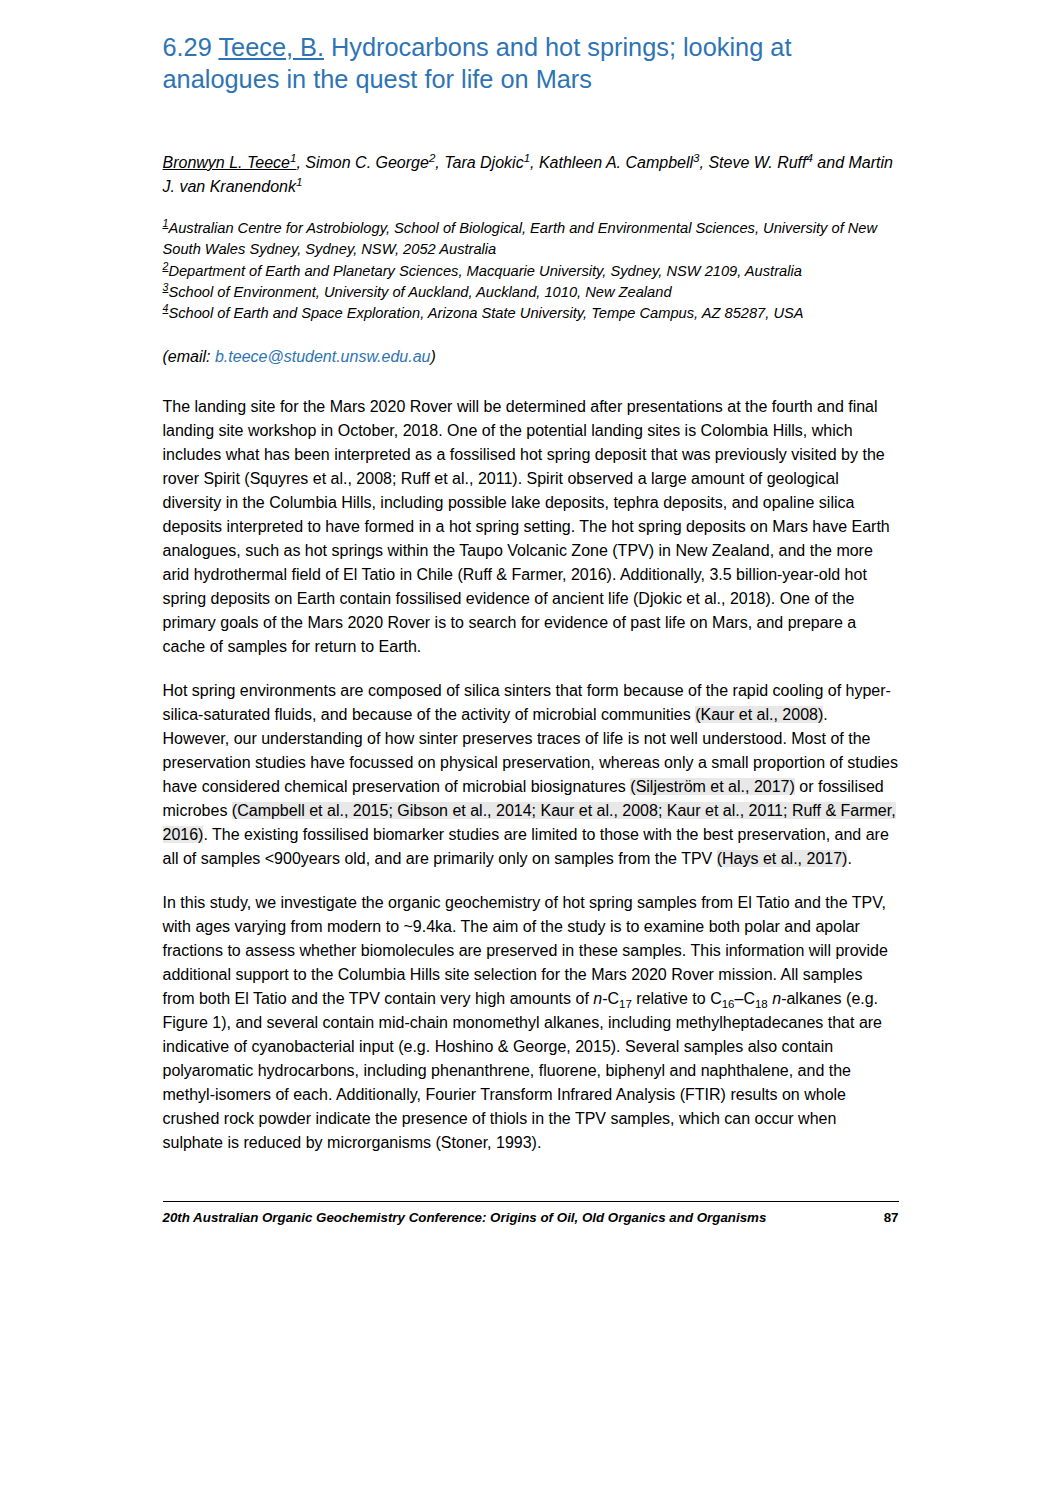6.29 Teece, B. Hydrocarbons and hot springs; looking at analogues in the quest for life on Mars
Bronwyn L. Teece1, Simon C. George2, Tara Djokic1, Kathleen A. Campbell3, Steve W. Ruff4 and Martin J. van Kranendonk1
1Australian Centre for Astrobiology, School of Biological, Earth and Environmental Sciences, University of New South Wales Sydney, Sydney, NSW, 2052 Australia
2Department of Earth and Planetary Sciences, Macquarie University, Sydney, NSW 2109, Australia
3School of Environment, University of Auckland, Auckland, 1010, New Zealand
4School of Earth and Space Exploration, Arizona State University, Tempe Campus, AZ 85287, USA
(email: b.teece@student.unsw.edu.au)
The landing site for the Mars 2020 Rover will be determined after presentations at the fourth and final landing site workshop in October, 2018. One of the potential landing sites is Colombia Hills, which includes what has been interpreted as a fossilised hot spring deposit that was previously visited by the rover Spirit (Squyres et al., 2008; Ruff et al., 2011). Spirit observed a large amount of geological diversity in the Columbia Hills, including possible lake deposits, tephra deposits, and opaline silica deposits interpreted to have formed in a hot spring setting. The hot spring deposits on Mars have Earth analogues, such as hot springs within the Taupo Volcanic Zone (TPV) in New Zealand, and the more arid hydrothermal field of El Tatio in Chile (Ruff & Farmer, 2016). Additionally, 3.5 billion-year-old hot spring deposits on Earth contain fossilised evidence of ancient life (Djokic et al., 2018). One of the primary goals of the Mars 2020 Rover is to search for evidence of past life on Mars, and prepare a cache of samples for return to Earth.
Hot spring environments are composed of silica sinters that form because of the rapid cooling of hyper-silica-saturated fluids, and because of the activity of microbial communities (Kaur et al., 2008). However, our understanding of how sinter preserves traces of life is not well understood. Most of the preservation studies have focussed on physical preservation, whereas only a small proportion of studies have considered chemical preservation of microbial biosignatures (Siljeström et al., 2017) or fossilised microbes (Campbell et al., 2015; Gibson et al., 2014; Kaur et al., 2008; Kaur et al., 2011; Ruff & Farmer, 2016). The existing fossilised biomarker studies are limited to those with the best preservation, and are all of samples <900years old, and are primarily only on samples from the TPV (Hays et al., 2017).
In this study, we investigate the organic geochemistry of hot spring samples from El Tatio and the TPV, with ages varying from modern to ~9.4ka. The aim of the study is to examine both polar and apolar fractions to assess whether biomolecules are preserved in these samples. This information will provide additional support to the Columbia Hills site selection for the Mars 2020 Rover mission. All samples from both El Tatio and the TPV contain very high amounts of n-C17 relative to C16–C18 n-alkanes (e.g. Figure 1), and several contain mid-chain monomethyl alkanes, including methylheptadecanes that are indicative of cyanobacterial input (e.g. Hoshino & George, 2015). Several samples also contain polyaromatic hydrocarbons, including phenanthrene, fluorene, biphenyl and naphthalene, and the methyl-isomers of each. Additionally, Fourier Transform Infrared Analysis (FTIR) results on whole crushed rock powder indicate the presence of thiols in the TPV samples, which can occur when sulphate is reduced by microrganisms (Stoner, 1993).
20th Australian Organic Geochemistry Conference: Origins of Oil, Old Organics and Organisms 87